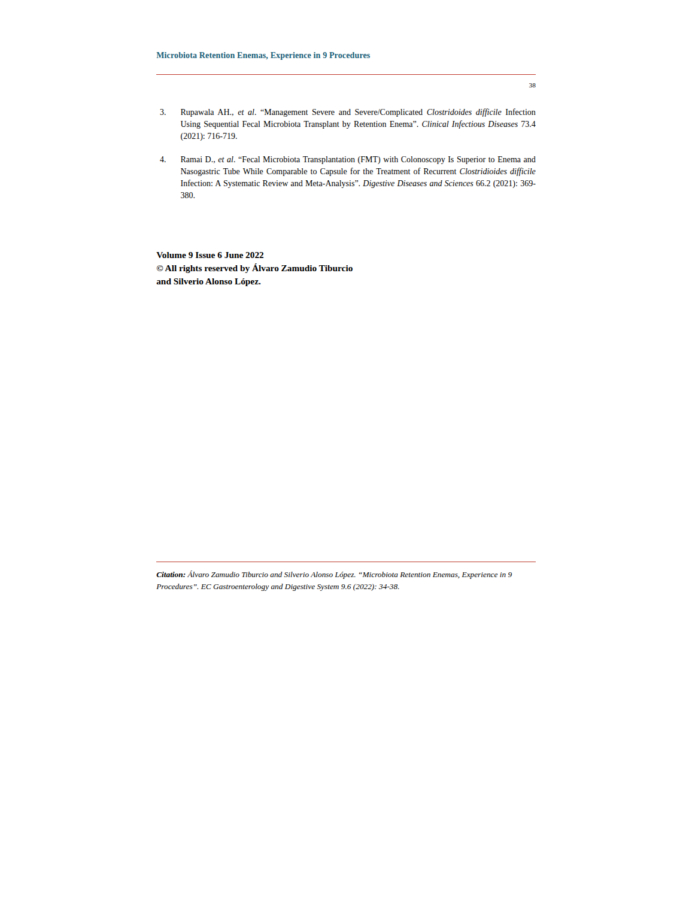Microbiota Retention Enemas, Experience in 9 Procedures
38
Rupawala AH., et al. “Management Severe and Severe/Complicated Clostridoides difficile Infection Using Sequential Fecal Microbiota Transplant by Retention Enema”. Clinical Infectious Diseases 73.4 (2021): 716-719.
Ramai D., et al. “Fecal Microbiota Transplantation (FMT) with Colonoscopy Is Superior to Enema and Nasogastric Tube While Comparable to Capsule for the Treatment of Recurrent Clostridioides difficile Infection: A Systematic Review and Meta-Analysis”. Digestive Diseases and Sciences 66.2 (2021): 369-380.
Volume 9 Issue 6 June 2022
© All rights reserved by Álvaro Zamudio Tiburcio
and Silverio Alonso López.
Citation: Álvaro Zamudio Tiburcio and Silverio Alonso López. “Microbiota Retention Enemas, Experience in 9 Procedures”. EC Gastroenterology and Digestive System 9.6 (2022): 34-38.